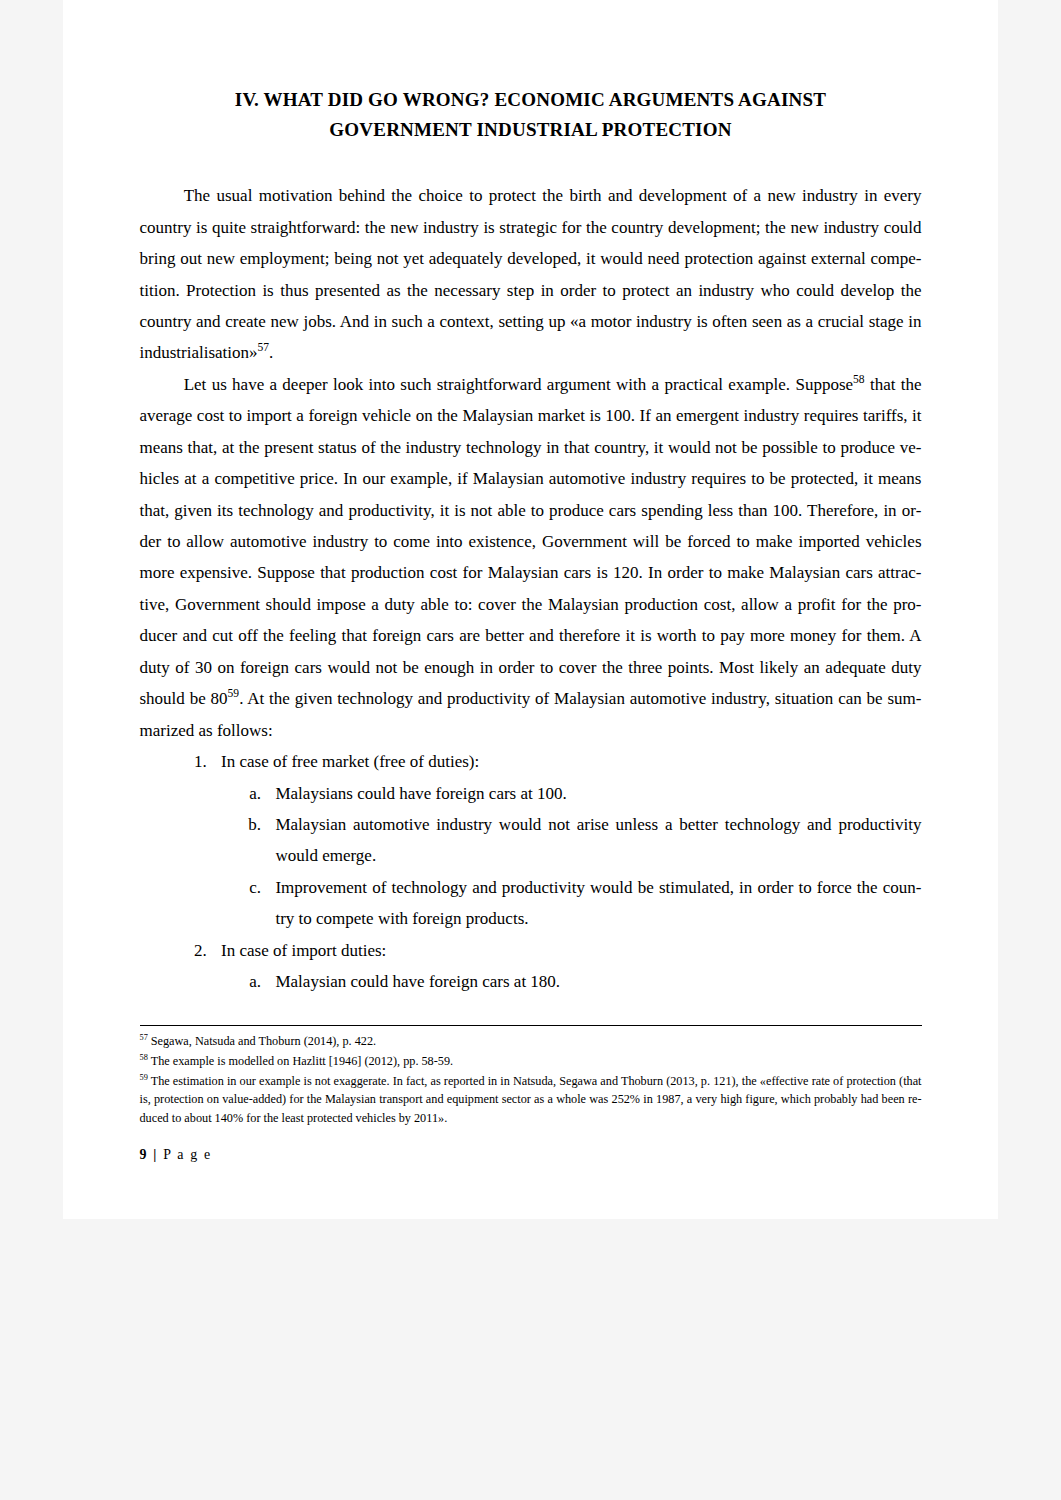IV. What did go wrong? Economic arguments against government industrial protection
The usual motivation behind the choice to protect the birth and development of a new industry in every country is quite straightforward: the new industry is strategic for the country development; the new industry could bring out new employment; being not yet adequately developed, it would need protection against external competition. Protection is thus presented as the necessary step in order to protect an industry who could develop the country and create new jobs. And in such a context, setting up «a motor industry is often seen as a crucial stage in industrialisation»57.
Let us have a deeper look into such straightforward argument with a practical example. Suppose58 that the average cost to import a foreign vehicle on the Malaysian market is 100. If an emergent industry requires tariffs, it means that, at the present status of the industry technology in that country, it would not be possible to produce vehicles at a competitive price. In our example, if Malaysian automotive industry requires to be protected, it means that, given its technology and productivity, it is not able to produce cars spending less than 100. Therefore, in order to allow automotive industry to come into existence, Government will be forced to make imported vehicles more expensive. Suppose that production cost for Malaysian cars is 120. In order to make Malaysian cars attractive, Government should impose a duty able to: cover the Malaysian production cost, allow a profit for the producer and cut off the feeling that foreign cars are better and therefore it is worth to pay more money for them. A duty of 30 on foreign cars would not be enough in order to cover the three points. Most likely an adequate duty should be 8059. At the given technology and productivity of Malaysian automotive industry, situation can be summarized as follows:
In case of free market (free of duties):
Malaysians could have foreign cars at 100.
Malaysian automotive industry would not arise unless a better technology and productivity would emerge.
Improvement of technology and productivity would be stimulated, in order to force the country to compete with foreign products.
In case of import duties:
Malaysian could have foreign cars at 180.
57Segawa, Natsuda and Thoburn (2014), p. 422.
58The example is modelled on Hazlitt [1946] (2012), pp. 58-59.
59The estimation in our example is not exaggerate. In fact, as reported in in Natsuda, Segawa and Thoburn (2013, p. 121), the «effective rate of protection (that is, protection on value-added) for the Malaysian transport and equipment sector as a whole was 252% in 1987, a very high figure, which probably had been reduced to about 140% for the least protected vehicles by 2011».
9 | P a g e